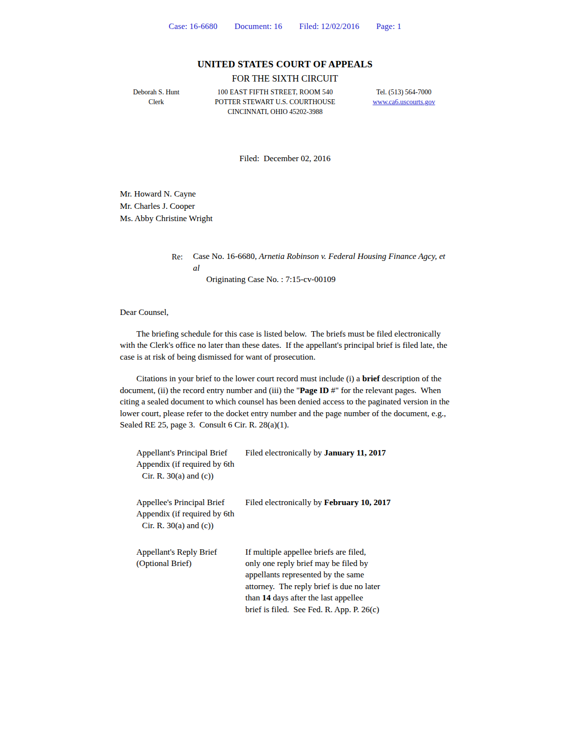Case: 16-6680 Document: 16 Filed: 12/02/2016 Page: 1
UNITED STATES COURT OF APPEALS
FOR THE SIXTH CIRCUIT
| Deborah S. Hunt Clerk | 100 EAST FIFTH STREET, ROOM 540 POTTER STEWART U.S. COURTHOUSE CINCINNATI, OHIO 45202-3988 | Tel. (513) 564-7000 www.ca6.uscourts.gov |
Filed: December 02, 2016
Mr. Howard N. Cayne
Mr. Charles J. Cooper
Ms. Abby Christine Wright
Re:
Case No. 16-6680, Arnetia Robinson v. Federal Housing Finance Agcy, et al
Originating Case No. : 7:15-cv-00109
Dear Counsel,
The briefing schedule for this case is listed below. The briefs must be filed electronically with the Clerk's office no later than these dates. If the appellant's principal brief is filed late, the case is at risk of being dismissed for want of prosecution.
Citations in your brief to the lower court record must include (i) a brief description of the document, (ii) the record entry number and (iii) the "Page ID #" for the relevant pages. When citing a sealed document to which counsel has been denied access to the paginated version in the lower court, please refer to the docket entry number and the page number of the document, e.g., Sealed RE 25, page 3. Consult 6 Cir. R. 28(a)(1).
| Appellant's Principal Brief Appendix (if required by 6th Cir. R. 30(a) and (c)) | Filed electronically by January 11, 2017 |
| Appellee's Principal Brief Appendix (if required by 6th Cir. R. 30(a) and (c)) | Filed electronically by February 10, 2017 |
| Appellant's Reply Brief (Optional Brief) | If multiple appellee briefs are filed, only one reply brief may be filed by appellants represented by the same attorney. The reply brief is due no later than 14 days after the last appellee brief is filed. See Fed. R. App. P. 26(c) |